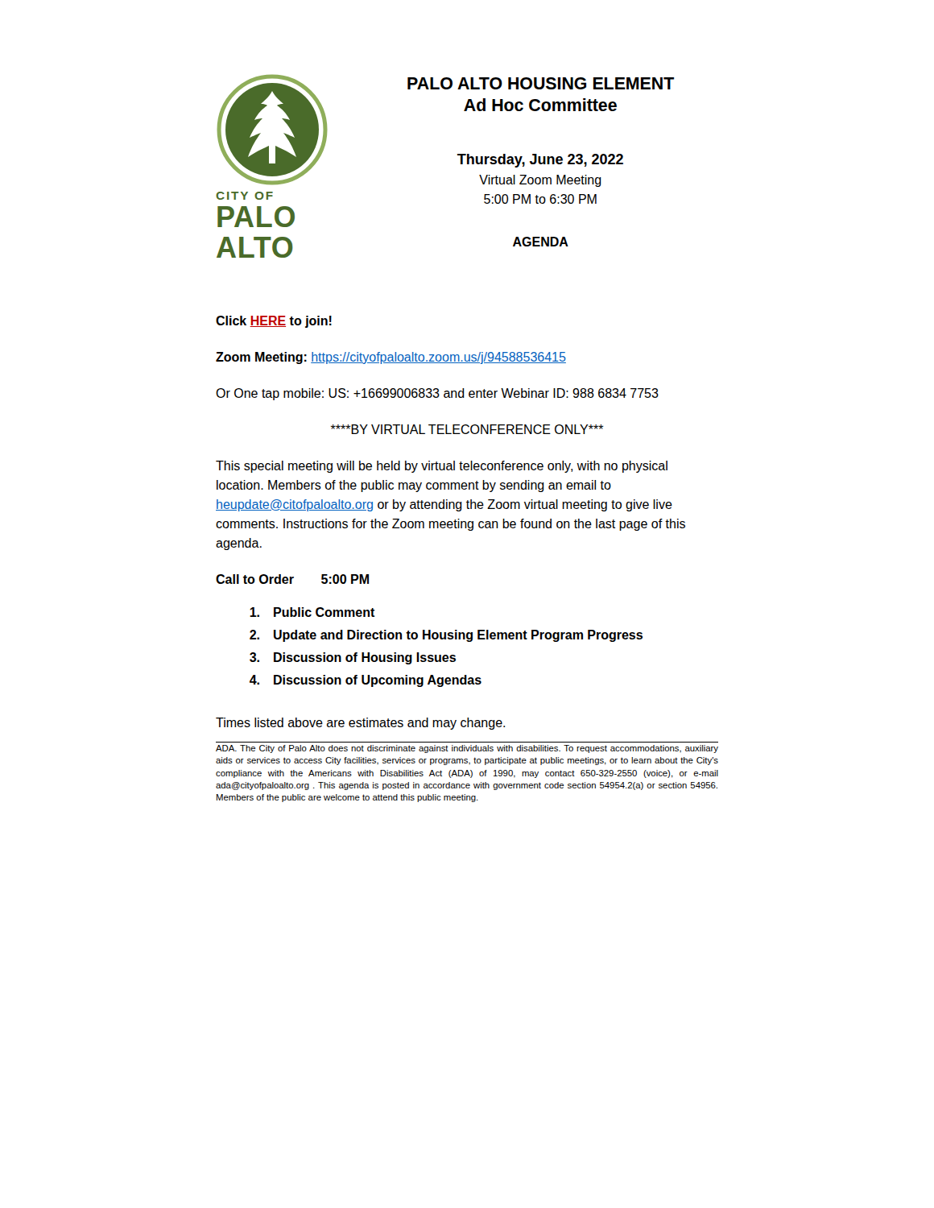CITY OF
PALO
ALTO
PALO ALTO HOUSING ELEMENT
Ad Hoc Committee
Thursday, June 23, 2022
Virtual Zoom Meeting
5:00 PM to 6:30 PM
AGENDA
Click HERE to join!
Zoom Meeting: https://cityofpaloalto.zoom.us/j/94588536415
Or One tap mobile: US: +16699006833 and enter Webinar ID: 988 6834 7753
****BY VIRTUAL TELECONFERENCE ONLY***
This special meeting will be held by virtual teleconference only, with no physical location. Members of the public may comment by sending an email to heupdate@citofpaloalto.org or by attending the Zoom virtual meeting to give live comments. Instructions for the Zoom meeting can be found on the last page of this agenda.
Call to Order5:00 PM
Public Comment
Update and Direction to Housing Element Program Progress
Discussion of Housing Issues
Discussion of Upcoming Agendas
Times listed above are estimates and may change.
ADA. The City of Palo Alto does not discriminate against individuals with disabilities. To request accommodations, auxiliary aids or services to access City facilities, services or programs, to participate at public meetings, or to learn about the City's compliance with the Americans with Disabilities Act (ADA) of 1990, may contact 650-329-2550 (voice), or e-mail ada@cityofpaloalto.org . This agenda is posted in accordance with government code section 54954.2(a) or section 54956. Members of the public are welcome to attend this public meeting.